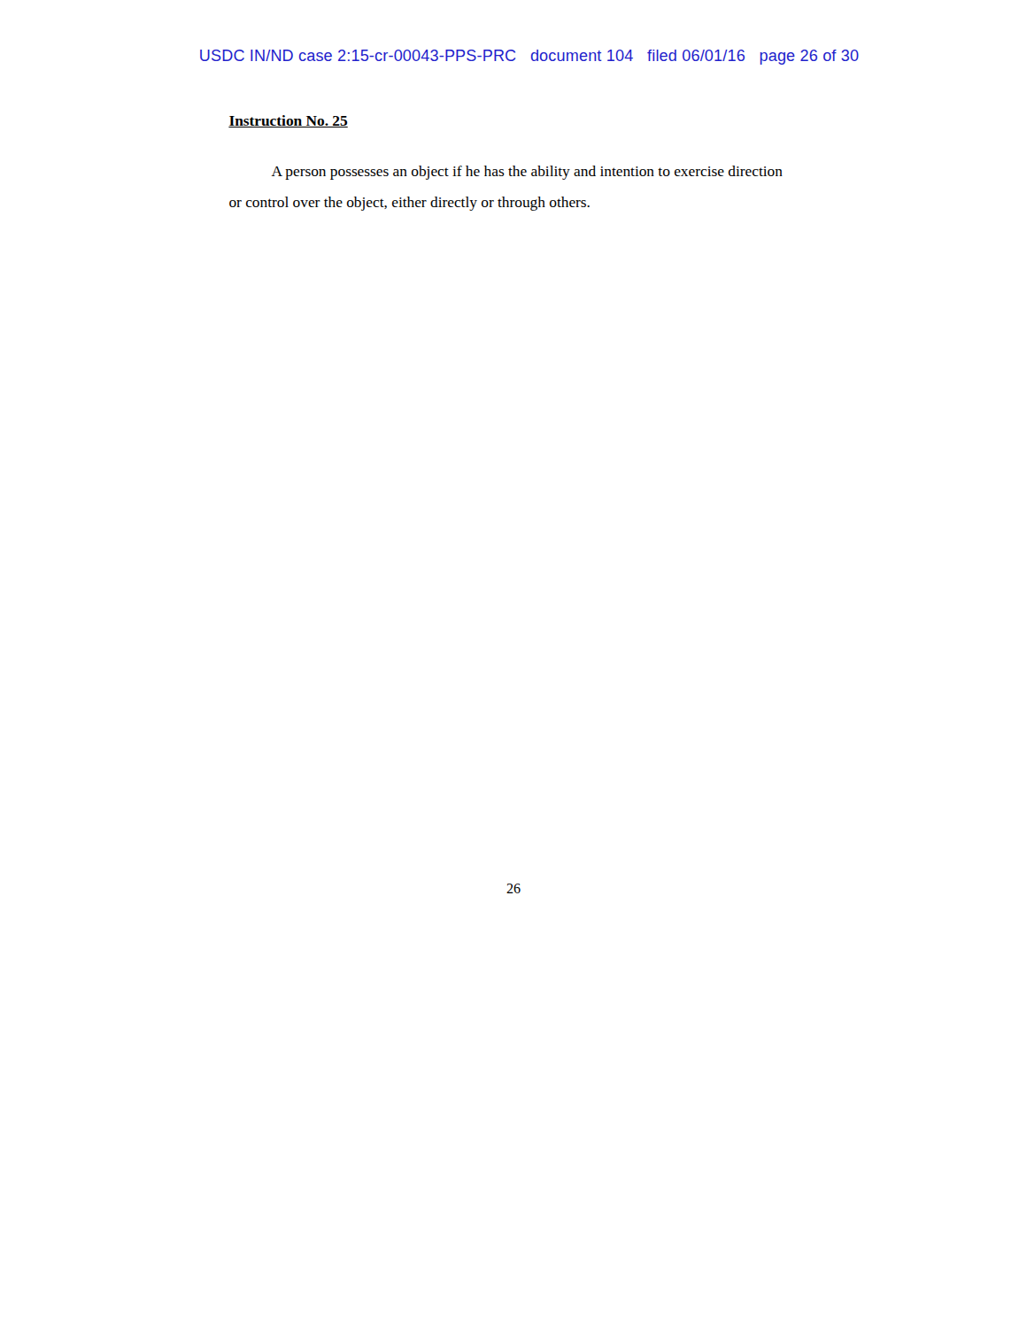USDC IN/ND case 2:15-cr-00043-PPS-PRC document 104 filed 06/01/16 page 26 of 30
Instruction No. 25
A person possesses an object if he has the ability and intention to exercise direction or control over the object, either directly or through others.
26